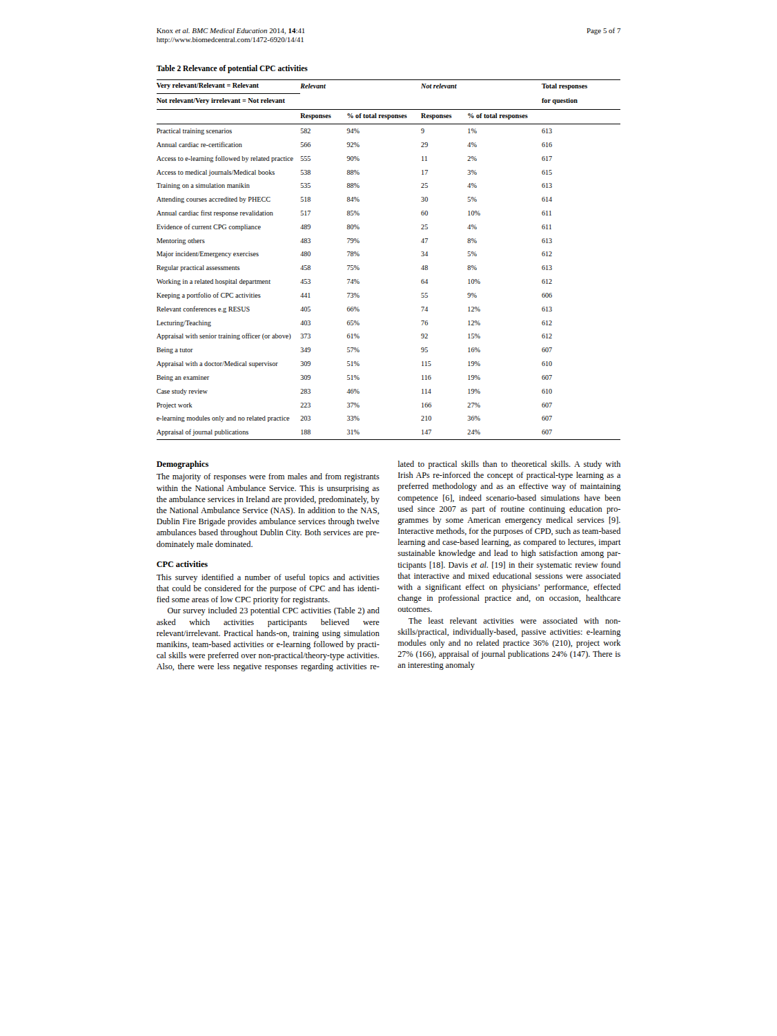Knox et al. BMC Medical Education 2014, 14:41
http://www.biomedcentral.com/1472-6920/14/41
Page 5 of 7
Table 2 Relevance of potential CPC activities
| Very relevant/Relevant = Relevant | Relevant | Not relevant | Total responses |
| --- | --- | --- | --- |
| Not relevant/Very irrelevant = Not relevant | | | for question |
| | Responses | % of total responses | Responses | % of total responses | |
| Practical training scenarios | 582 | 94% | 9 | 1% | 613 |
| Annual cardiac re-certification | 566 | 92% | 29 | 4% | 616 |
| Access to e-learning followed by related practice | 555 | 90% | 11 | 2% | 617 |
| Access to medical journals/Medical books | 538 | 88% | 17 | 3% | 615 |
| Training on a simulation manikin | 535 | 88% | 25 | 4% | 613 |
| Attending courses accredited by PHECC | 518 | 84% | 30 | 5% | 614 |
| Annual cardiac first response revalidation | 517 | 85% | 60 | 10% | 611 |
| Evidence of current CPG compliance | 489 | 80% | 25 | 4% | 611 |
| Mentoring others | 483 | 79% | 47 | 8% | 613 |
| Major incident/Emergency exercises | 480 | 78% | 34 | 5% | 612 |
| Regular practical assessments | 458 | 75% | 48 | 8% | 613 |
| Working in a related hospital department | 453 | 74% | 64 | 10% | 612 |
| Keeping a portfolio of CPC activities | 441 | 73% | 55 | 9% | 606 |
| Relevant conferences e.g RESUS | 405 | 66% | 74 | 12% | 613 |
| Lecturing/Teaching | 403 | 65% | 76 | 12% | 612 |
| Appraisal with senior training officer (or above) | 373 | 61% | 92 | 15% | 612 |
| Being a tutor | 349 | 57% | 95 | 16% | 607 |
| Appraisal with a doctor/Medical supervisor | 309 | 51% | 115 | 19% | 610 |
| Being an examiner | 309 | 51% | 116 | 19% | 607 |
| Case study review | 283 | 46% | 114 | 19% | 610 |
| Project work | 223 | 37% | 166 | 27% | 607 |
| e-learning modules only and no related practice | 203 | 33% | 210 | 36% | 607 |
| Appraisal of journal publications | 188 | 31% | 147 | 24% | 607 |
Demographics
The majority of responses were from males and from registrants within the National Ambulance Service. This is unsurprising as the ambulance services in Ireland are provided, predominately, by the National Ambulance Service (NAS). In addition to the NAS, Dublin Fire Brigade provides ambulance services through twelve ambulances based throughout Dublin City. Both services are predominately male dominated.
CPC activities
This survey identified a number of useful topics and activities that could be considered for the purpose of CPC and has identified some areas of low CPC priority for registrants.
Our survey included 23 potential CPC activities (Table 2) and asked which activities participants believed were relevant/irrelevant. Practical hands-on, training using simulation manikins, team-based activities or e-learning followed by practical skills were preferred over non-practical/theory-type activities. Also, there were less negative responses regarding activities related to practical skills than to theoretical skills. A study with Irish APs re-inforced the concept of practical-type learning as a preferred methodology and as an effective way of maintaining competence [6], indeed scenario-based simulations have been used since 2007 as part of routine continuing education programmes by some American emergency medical services [9]. Interactive methods, for the purposes of CPD, such as team-based learning and case-based learning, as compared to lectures, impart sustainable knowledge and lead to high satisfaction among participants [18]. Davis et al. [19] in their systematic review found that interactive and mixed educational sessions were associated with a significant effect on physicians’ performance, effected change in professional practice and, on occasion, healthcare outcomes.
The least relevant activities were associated with non-skills/practical, individually-based, passive activities: e-learning modules only and no related practice 36% (210), project work 27% (166), appraisal of journal publications 24% (147). There is an interesting anomaly